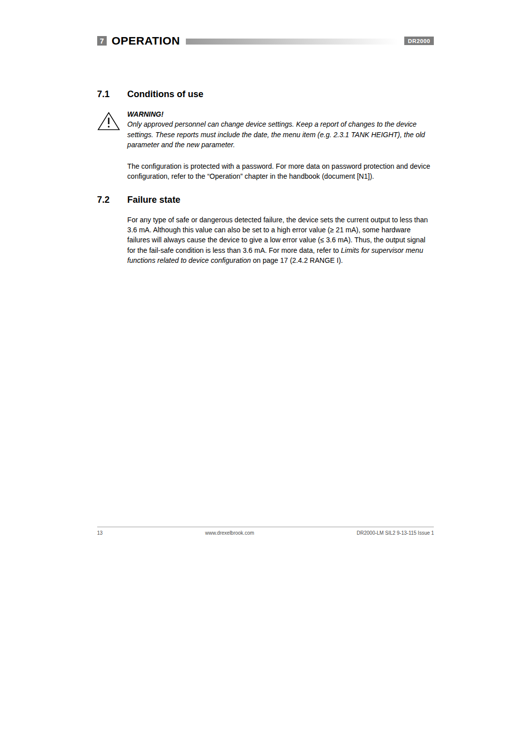7 OPERATION
DR2000
7.1 Conditions of use
WARNING!
Only approved personnel can change device settings. Keep a report of changes to the device settings. These reports must include the date, the menu item (e.g. 2.3.1 TANK HEIGHT), the old parameter and the new parameter.
The configuration is protected with a password. For more data on password protection and device configuration, refer to the “Operation” chapter in the handbook (document [N1]).
7.2 Failure state
For any type of safe or dangerous detected failure, the device sets the current output to less than 3.6 mA. Although this value can also be set to a high error value (≥ 21 mA), some hardware failures will always cause the device to give a low error value (≤ 3.6 mA). Thus, the output signal for the fail-safe condition is less than 3.6 mA. For more data, refer to Limits for supervisor menu functions related to device configuration on page 17 (2.4.2 RANGE I).
13
www.drexelbrook.com
DR2000-LM SIL2 9-13-115 Issue 1